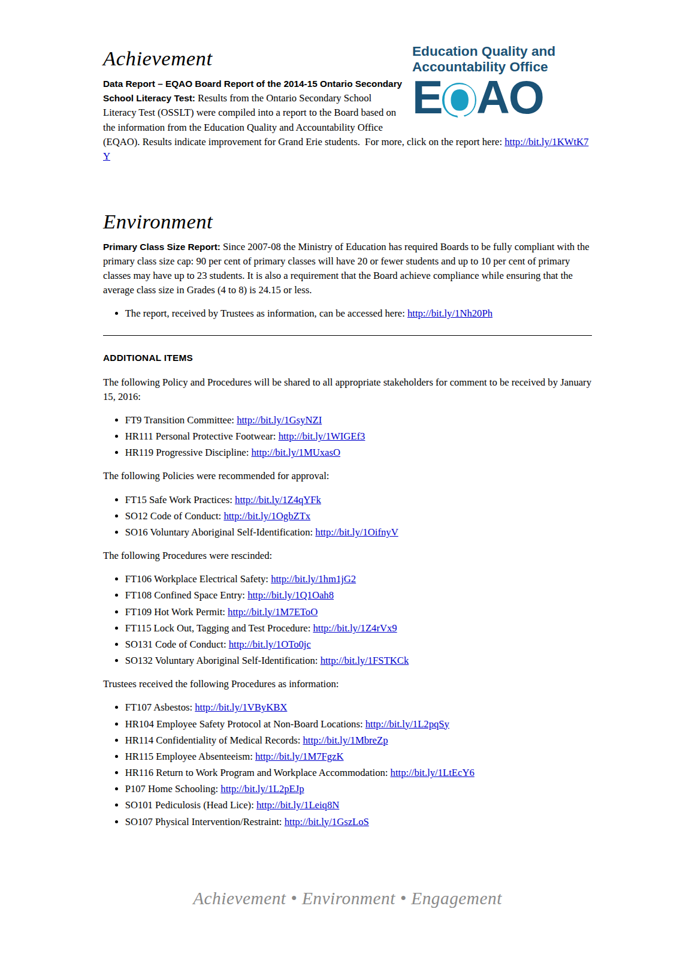Education Quality and
Accountability Office
EQAO
Achievement
Data Report – EQAO Board Report of the 2014-15 Ontario Secondary School Literacy Test: Results from the Ontario Secondary School Literacy Test (OSSLT) were compiled into a report to the Board based on the information from the Education Quality and Accountability Office (EQAO). Results indicate improvement for Grand Erie students. For more, click on the report here: http://bit.ly/1KWtK7Y
Environment
Primary Class Size Report: Since 2007-08 the Ministry of Education has required Boards to be fully compliant with the primary class size cap: 90 per cent of primary classes will have 20 or fewer students and up to 10 per cent of primary classes may have up to 23 students. It is also a requirement that the Board achieve compliance while ensuring that the average class size in Grades (4 to 8) is 24.15 or less.
The report, received by Trustees as information, can be accessed here: http://bit.ly/1Nh20Ph
ADDITIONAL ITEMS
The following Policy and Procedures will be shared to all appropriate stakeholders for comment to be received by January 15, 2016:
FT9 Transition Committee: http://bit.ly/1GsyNZI
HR111 Personal Protective Footwear: http://bit.ly/1WIGEf3
HR119 Progressive Discipline: http://bit.ly/1MUxasO
The following Policies were recommended for approval:
FT15 Safe Work Practices: http://bit.ly/1Z4qYFk
SO12 Code of Conduct: http://bit.ly/1OgbZTx
SO16 Voluntary Aboriginal Self-Identification: http://bit.ly/1OifnyV
The following Procedures were rescinded:
FT106 Workplace Electrical Safety: http://bit.ly/1hm1jG2
FT108 Confined Space Entry: http://bit.ly/1Q1Oah8
FT109 Hot Work Permit: http://bit.ly/1M7EToO
FT115 Lock Out, Tagging and Test Procedure: http://bit.ly/1Z4rVx9
SO131 Code of Conduct: http://bit.ly/1OTo0jc
SO132 Voluntary Aboriginal Self-Identification: http://bit.ly/1FSTKCk
Trustees received the following Procedures as information:
FT107 Asbestos: http://bit.ly/1VByKBX
HR104 Employee Safety Protocol at Non-Board Locations: http://bit.ly/1L2pqSy
HR114 Confidentiality of Medical Records: http://bit.ly/1MbreZp
HR115 Employee Absenteeism: http://bit.ly/1M7FgzK
HR116 Return to Work Program and Workplace Accommodation: http://bit.ly/1LtEcY6
P107 Home Schooling: http://bit.ly/1L2pEJp
SO101 Pediculosis (Head Lice): http://bit.ly/1Leiq8N
SO107 Physical Intervention/Restraint: http://bit.ly/1GszLoS
Achievement • Environment • Engagement